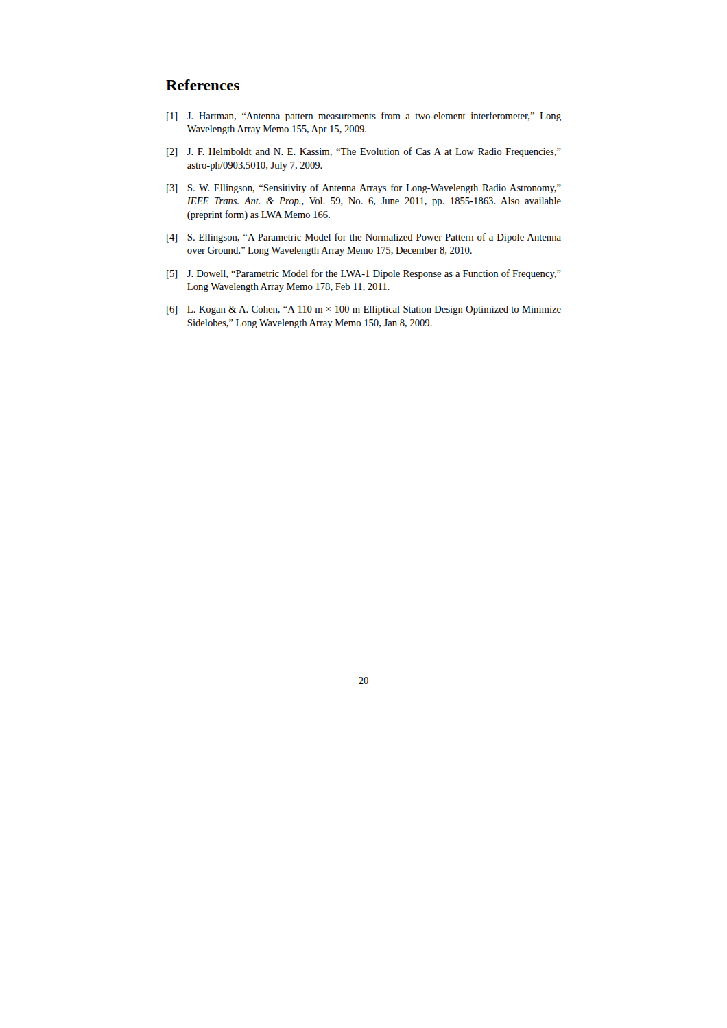References
[1] J. Hartman, “Antenna pattern measurements from a two-element interferometer,” Long Wavelength Array Memo 155, Apr 15, 2009.
[2] J. F. Helmboldt and N. E. Kassim, “The Evolution of Cas A at Low Radio Frequencies,” astro-ph/0903.5010, July 7, 2009.
[3] S. W. Ellingson, “Sensitivity of Antenna Arrays for Long-Wavelength Radio Astronomy,” IEEE Trans. Ant. & Prop., Vol. 59, No. 6, June 2011, pp. 1855-1863. Also available (preprint form) as LWA Memo 166.
[4] S. Ellingson, “A Parametric Model for the Normalized Power Pattern of a Dipole Antenna over Ground,” Long Wavelength Array Memo 175, December 8, 2010.
[5] J. Dowell, “Parametric Model for the LWA-1 Dipole Response as a Function of Frequency,” Long Wavelength Array Memo 178, Feb 11, 2011.
[6] L. Kogan & A. Cohen, “A 110 m × 100 m Elliptical Station Design Optimized to Minimize Sidelobes,” Long Wavelength Array Memo 150, Jan 8, 2009.
20